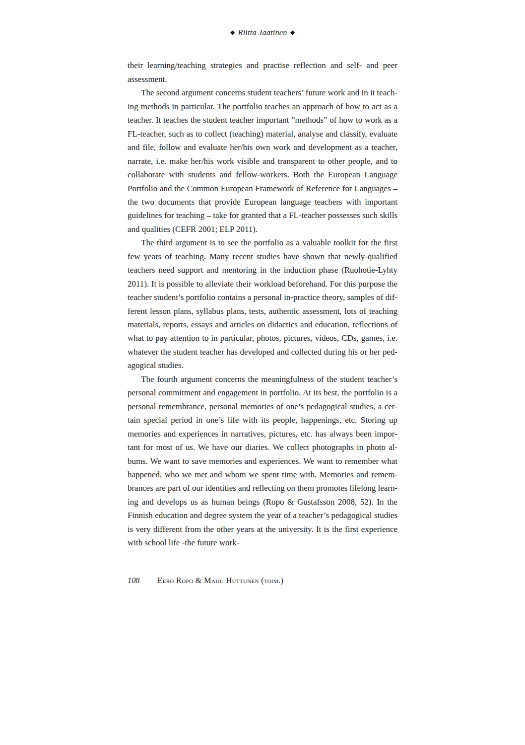◆Riitta Jaatinen◆
their learning/teaching strategies and practise reflection and self- and peer assessment.
The second argument concerns student teachers’ future work and in it teaching methods in particular. The portfolio teaches an approach of how to act as a teacher. It teaches the student teacher important ”methods” of how to work as a FL-teacher, such as to collect (teaching) material, analyse and classify, evaluate and file, follow and evaluate her/his own work and development as a teacher, narrate, i.e. make her/his work visible and transparent to other people, and to collaborate with students and fellow-workers. Both the European Language Portfolio and the Common European Framework of Reference for Languages – the two documents that provide European language teachers with important guidelines for teaching – take for granted that a FL-teacher possesses such skills and qualities (CEFR 2001; ELP 2011).
The third argument is to see the portfolio as a valuable toolkit for the first few years of teaching. Many recent studies have shown that newly-qualified teachers need support and mentoring in the induction phase (Ruohotie-Lyhty 2011). It is possible to alleviate their workload beforehand. For this purpose the teacher student’s portfolio contains a personal in-practice theory, samples of different lesson plans, syllabus plans, tests, authentic assessment, lots of teaching materials, reports, essays and articles on didactics and education, reflections of what to pay attention to in particular, photos, pictures, videos, CDs, games, i.e. whatever the student teacher has developed and collected during his or her pedagogical studies.
The fourth argument concerns the meaningfulness of the student teacher’s personal commitment and engagement in portfolio. At its best, the portfolio is a personal remembrance, personal memories of one’s pedagogical studies, a certain special period in one’s life with its people, happenings, etc. Storing up memories and experiences in narratives, pictures, etc. has always been important for most of us. We have our diaries. We collect photographs in photo albums. We want to save memories and experiences. We want to remember what happened, who we met and whom we spent time with. Memories and remembrances are part of our identities and reflecting on them promotes lifelong learning and develops us as human beings (Ropo & Gustafsson 2008, 52). In the Finnish education and degree system the year of a teacher’s pedagogical studies is very different from the other years at the university. It is the first experience with school life -the future work-
108 Eero Ropo & Maiju Huttunen (toim.)